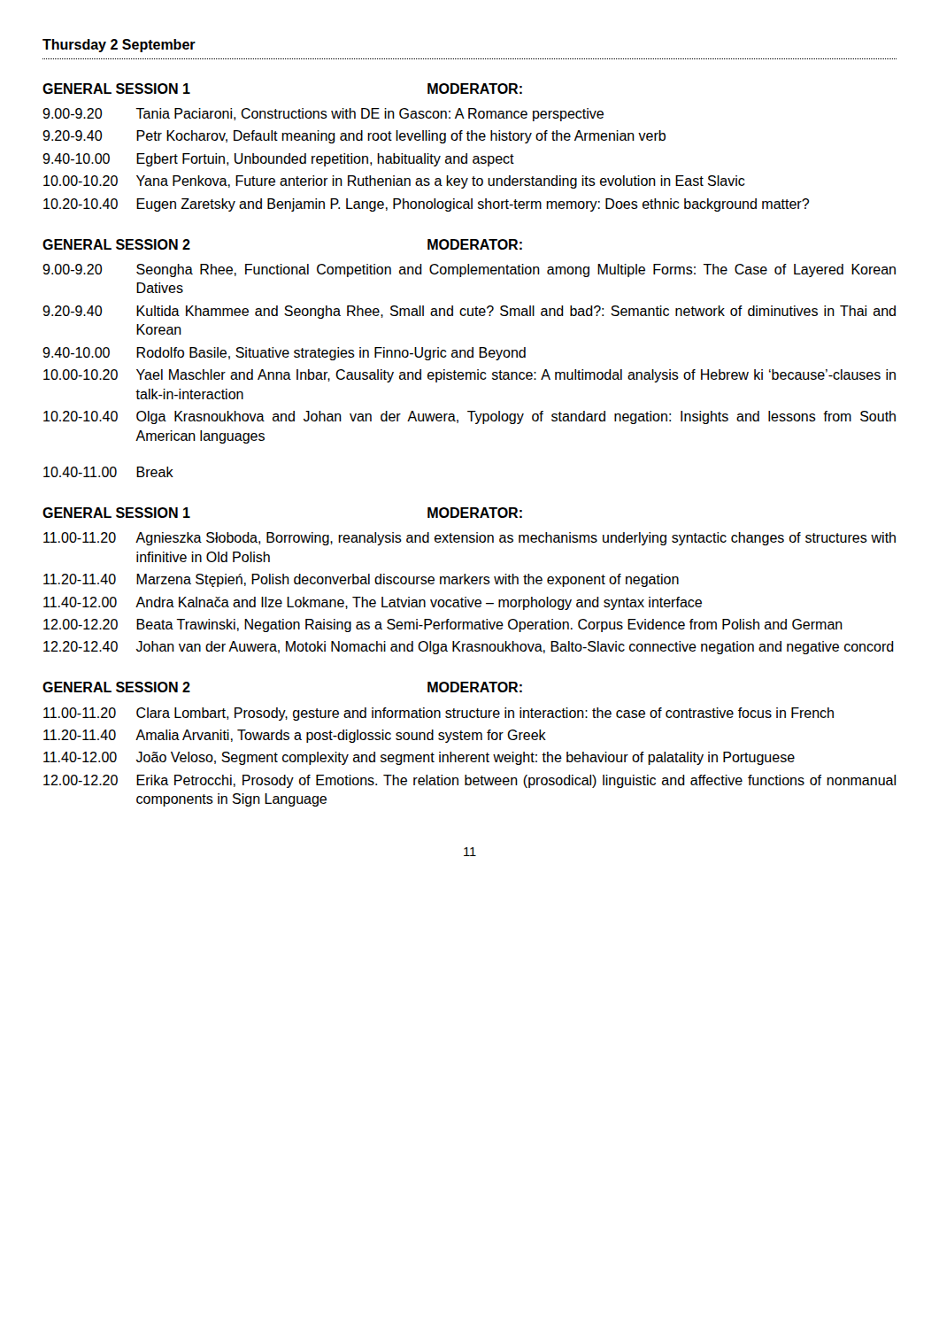Thursday 2 September
GENERAL SESSION 1 MODERATOR:
| 9.00-9.20 | Tania Paciaroni, Constructions with DE in Gascon: A Romance perspective |
| 9.20-9.40 | Petr Kocharov, Default meaning and root levelling of the history of the Armenian verb |
| 9.40-10.00 | Egbert Fortuin, Unbounded repetition, habituality and aspect |
| 10.00-10.20 | Yana Penkova, Future anterior in Ruthenian as a key to understanding its evolution in East Slavic |
| 10.20-10.40 | Eugen Zaretsky and Benjamin P. Lange, Phonological short-term memory: Does ethnic background matter? |
GENERAL SESSION 2 MODERATOR:
| 9.00-9.20 | Seongha Rhee, Functional Competition and Complementation among Multiple Forms: The Case of Layered Korean Datives |
| 9.20-9.40 | Kultida Khammee and Seongha Rhee, Small and cute? Small and bad?: Semantic network of diminutives in Thai and Korean |
| 9.40-10.00 | Rodolfo Basile, Situative strategies in Finno-Ugric and Beyond |
| 10.00-10.20 | Yael Maschler and Anna Inbar, Causality and epistemic stance: A multimodal analysis of Hebrew ki ‘because’-clauses in talk-in-interaction |
| 10.20-10.40 | Olga Krasnoukhova and Johan van der Auwera, Typology of standard negation: Insights and lessons from South American languages |
| 10.40-11.00 | Break |
GENERAL SESSION 1 MODERATOR:
| 11.00-11.20 | Agnieszka Słoboda, Borrowing, reanalysis and extension as mechanisms underlying syntactic changes of structures with infinitive in Old Polish |
| 11.20-11.40 | Marzena Stępień, Polish deconverbal discourse markers with the exponent of negation |
| 11.40-12.00 | Andra Kalnača and Ilze Lokmane, The Latvian vocative – morphology and syntax interface |
| 12.00-12.20 | Beata Trawinski, Negation Raising as a Semi-Performative Operation. Corpus Evidence from Polish and German |
| 12.20-12.40 | Johan van der Auwera, Motoki Nomachi and Olga Krasnoukhova, Balto-Slavic connective negation and negative concord |
GENERAL SESSION 2 MODERATOR:
| 11.00-11.20 | Clara Lombart, Prosody, gesture and information structure in interaction: the case of contrastive focus in French |
| 11.20-11.40 | Amalia Arvaniti, Towards a post-diglossic sound system for Greek |
| 11.40-12.00 | João Veloso, Segment complexity and segment inherent weight: the behaviour of palatality in Portuguese |
| 12.00-12.20 | Erika Petrocchi, Prosody of Emotions. The relation between (prosodical) linguistic and affective functions of nonmanual components in Sign Language |
11